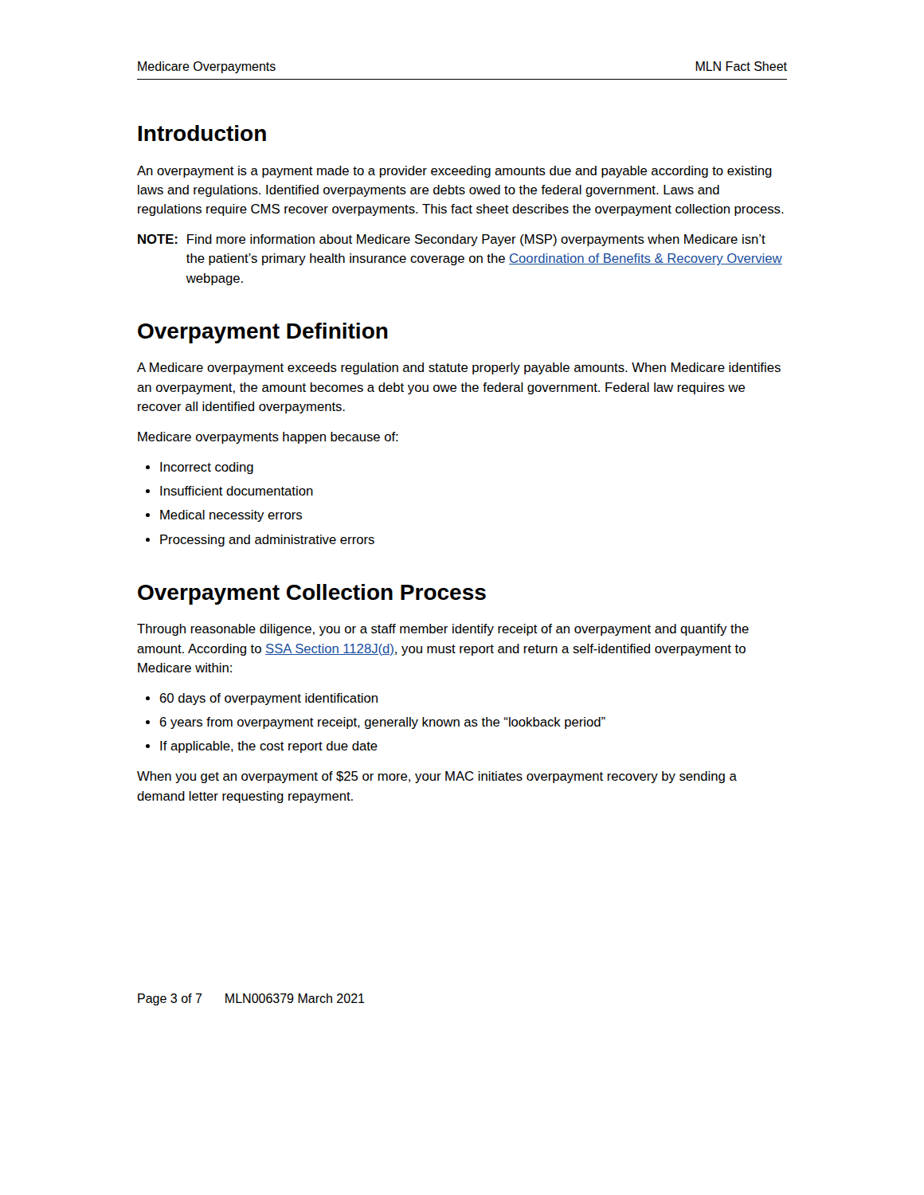Medicare Overpayments MLN Fact Sheet
Introduction
An overpayment is a payment made to a provider exceeding amounts due and payable according to existing laws and regulations. Identified overpayments are debts owed to the federal government. Laws and regulations require CMS recover overpayments. This fact sheet describes the overpayment collection process.
NOTE: Find more information about Medicare Secondary Payer (MSP) overpayments when Medicare isn’t the patient’s primary health insurance coverage on the Coordination of Benefits & Recovery Overview webpage.
Overpayment Definition
A Medicare overpayment exceeds regulation and statute properly payable amounts. When Medicare identifies an overpayment, the amount becomes a debt you owe the federal government. Federal law requires we recover all identified overpayments.
Medicare overpayments happen because of:
Incorrect coding
Insufficient documentation
Medical necessity errors
Processing and administrative errors
Overpayment Collection Process
Through reasonable diligence, you or a staff member identify receipt of an overpayment and quantify the amount. According to SSA Section 1128J(d), you must report and return a self-identified overpayment to Medicare within:
60 days of overpayment identification
6 years from overpayment receipt, generally known as the “lookback period”
If applicable, the cost report due date
When you get an overpayment of $25 or more, your MAC initiates overpayment recovery by sending a demand letter requesting repayment.
Page 3 of 7 MLN006379 March 2021